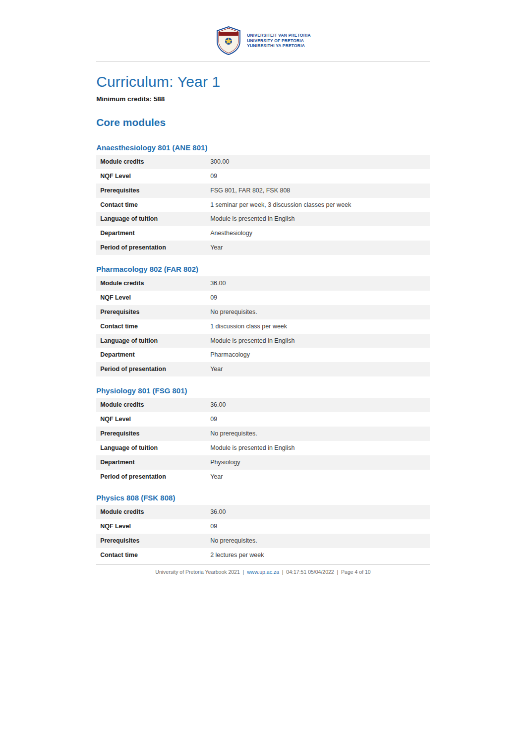Universiteit van Pretoria
University of Pretoria
Yunibesithi ya Pretoria
Curriculum: Year 1
Minimum credits: 588
Core modules
Anaesthesiology 801 (ANE 801)
| Module credits | 300.00 |
| NQF Level | 09 |
| Prerequisites | FSG 801, FAR 802, FSK 808 |
| Contact time | 1 seminar per week, 3 discussion classes per week |
| Language of tuition | Module is presented in English |
| Department | Anesthesiology |
| Period of presentation | Year |
Pharmacology 802 (FAR 802)
| Module credits | 36.00 |
| NQF Level | 09 |
| Prerequisites | No prerequisites. |
| Contact time | 1 discussion class per week |
| Language of tuition | Module is presented in English |
| Department | Pharmacology |
| Period of presentation | Year |
Physiology 801 (FSG 801)
| Module credits | 36.00 |
| NQF Level | 09 |
| Prerequisites | No prerequisites. |
| Language of tuition | Module is presented in English |
| Department | Physiology |
| Period of presentation | Year |
Physics 808 (FSK 808)
| Module credits | 36.00 |
| NQF Level | 09 |
| Prerequisites | No prerequisites. |
| Contact time | 2 lectures per week |
University of Pretoria Yearbook 2021 | www.up.ac.za | 04:17:51 05/04/2022 | Page 4 of 10